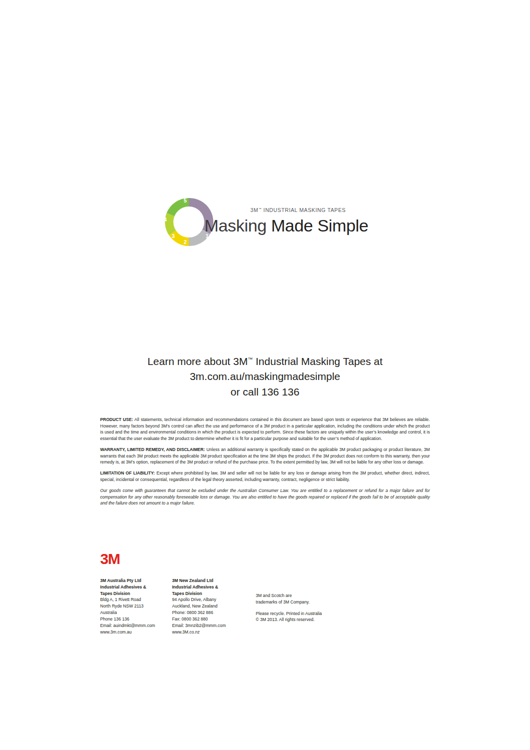1 2 3 4 5
3M™ INDUSTRIAL MASKING TAPES
Masking Made Simple
Learn more about 3M™ Industrial Masking Tapes at 3m.com.au/maskingmadesimple
or call 136 136
PRODUCT USE: All statements, technical information and recommendations contained in this document are based upon tests or experience that 3M believes are reliable. However, many factors beyond 3M’s control can affect the use and performance of a 3M product in a particular application, including the conditions under which the product is used and the time and environmental conditions in which the product is expected to perform. Since these factors are uniquely within the user’s knowledge and control, it is essential that the user evaluate the 3M product to determine whether it is fit for a particular purpose and suitable for the user’s method of application.
WARRANTY, LIMITED REMEDY, AND DISCLAIMER: Unless an additional warranty is specifically stated on the applicable 3M product packaging or product literature, 3M warrants that each 3M product meets the applicable 3M product specification at the time 3M ships the product. If the 3M product does not conform to this warranty, then your remedy is, at 3M’s option, replacement of the 3M product or refund of the purchase price. To the extent permitted by law, 3M will not be liable for any other loss or damage.
LIMITATION OF LIABILITY: Except where prohibited by law, 3M and seller will not be liable for any loss or damage arising from the 3M product, whether direct, indirect, special, incidental or consequential, regardless of the legal theory asserted, including warranty, contract, negligence or strict liability.
Our goods come with guarantees that cannot be excluded under the Australian Consumer Law. You are entitled to a replacement or refund for a major failure and for compensation for any other reasonably foreseeable loss or damage. You are also entitled to have the goods repaired or replaced if the goods fail to be of acceptable quality and the failure does not amount to a major failure.
3M
| 3M Australia Pty Ltd Industrial Adhesives & Tapes Division Bldg A, 1 Rivett Road North Ryde NSW 2113 Australia Phone 136 136 Email: auindmkt@mmm.com www.3m.com.au | 3M New Zealand Ltd Industrial Adhesives & Tapes Division 94 Apollo Drive, Albany Auckland, New Zealand Phone: 0800 362 886 Fax: 0800 362 880 Email: 3mnzib2@mmm.com www.3M.co.nz | 3M and Scotch are trademarks of 3M Company. Please recycle. Printed in Australia © 3M 2013. All rights reserved. |